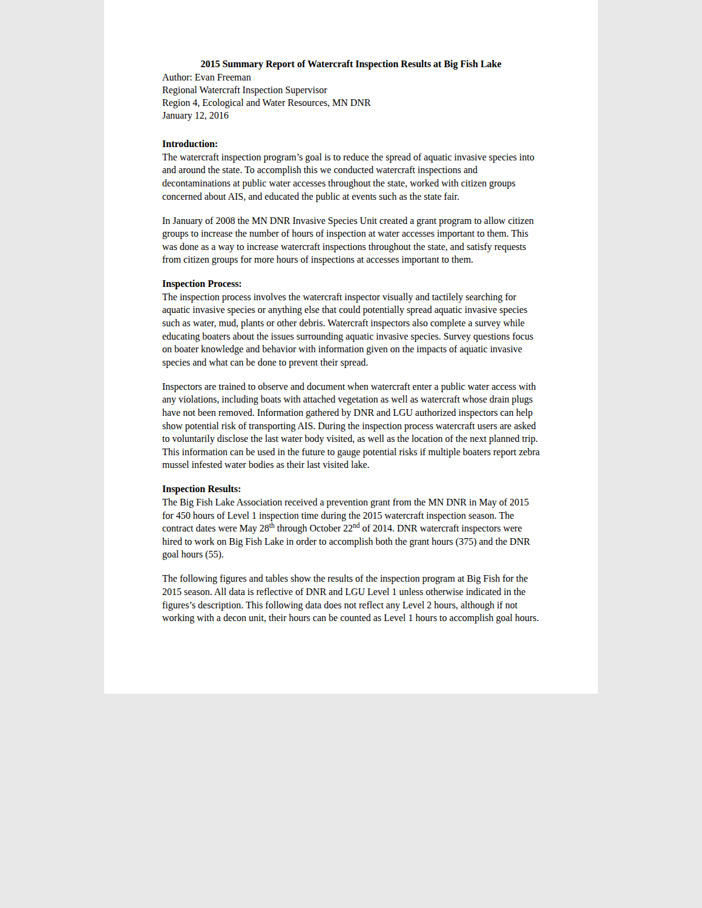2015 Summary Report of Watercraft Inspection Results at Big Fish Lake
Author: Evan Freeman
Regional Watercraft Inspection Supervisor
Region 4, Ecological and Water Resources, MN DNR
January 12, 2016
Introduction:
The watercraft inspection program’s goal is to reduce the spread of aquatic invasive species into and around the state. To accomplish this we conducted watercraft inspections and decontaminations at public water accesses throughout the state, worked with citizen groups concerned about AIS, and educated the public at events such as the state fair.
In January of 2008 the MN DNR Invasive Species Unit created a grant program to allow citizen groups to increase the number of hours of inspection at water accesses important to them. This was done as a way to increase watercraft inspections throughout the state, and satisfy requests from citizen groups for more hours of inspections at accesses important to them.
Inspection Process:
The inspection process involves the watercraft inspector visually and tactilely searching for aquatic invasive species or anything else that could potentially spread aquatic invasive species such as water, mud, plants or other debris. Watercraft inspectors also complete a survey while educating boaters about the issues surrounding aquatic invasive species. Survey questions focus on boater knowledge and behavior with information given on the impacts of aquatic invasive species and what can be done to prevent their spread.
Inspectors are trained to observe and document when watercraft enter a public water access with any violations, including boats with attached vegetation as well as watercraft whose drain plugs have not been removed. Information gathered by DNR and LGU authorized inspectors can help show potential risk of transporting AIS. During the inspection process watercraft users are asked to voluntarily disclose the last water body visited, as well as the location of the next planned trip. This information can be used in the future to gauge potential risks if multiple boaters report zebra mussel infested water bodies as their last visited lake.
Inspection Results:
The Big Fish Lake Association received a prevention grant from the MN DNR in May of 2015 for 450 hours of Level 1 inspection time during the 2015 watercraft inspection season. The contract dates were May 28th through October 22nd of 2014. DNR watercraft inspectors were hired to work on Big Fish Lake in order to accomplish both the grant hours (375) and the DNR goal hours (55).
The following figures and tables show the results of the inspection program at Big Fish for the 2015 season. All data is reflective of DNR and LGU Level 1 unless otherwise indicated in the figures’s description. This following data does not reflect any Level 2 hours, although if not working with a decon unit, their hours can be counted as Level 1 hours to accomplish goal hours.